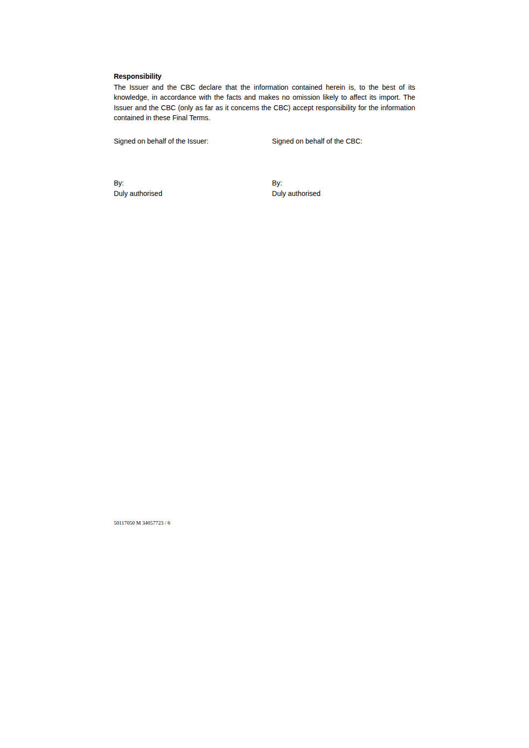Responsibility
The Issuer and the CBC declare that the information contained herein is, to the best of its knowledge, in accordance with the facts and makes no omission likely to affect its import. The Issuer and the CBC (only as far as it concerns the CBC) accept responsibility for the information contained in these Final Terms.
Signed on behalf of the Issuer:
Signed on behalf of the CBC:
By:
Duly authorised
By:
Duly authorised
50117050 M 34057723 / 6